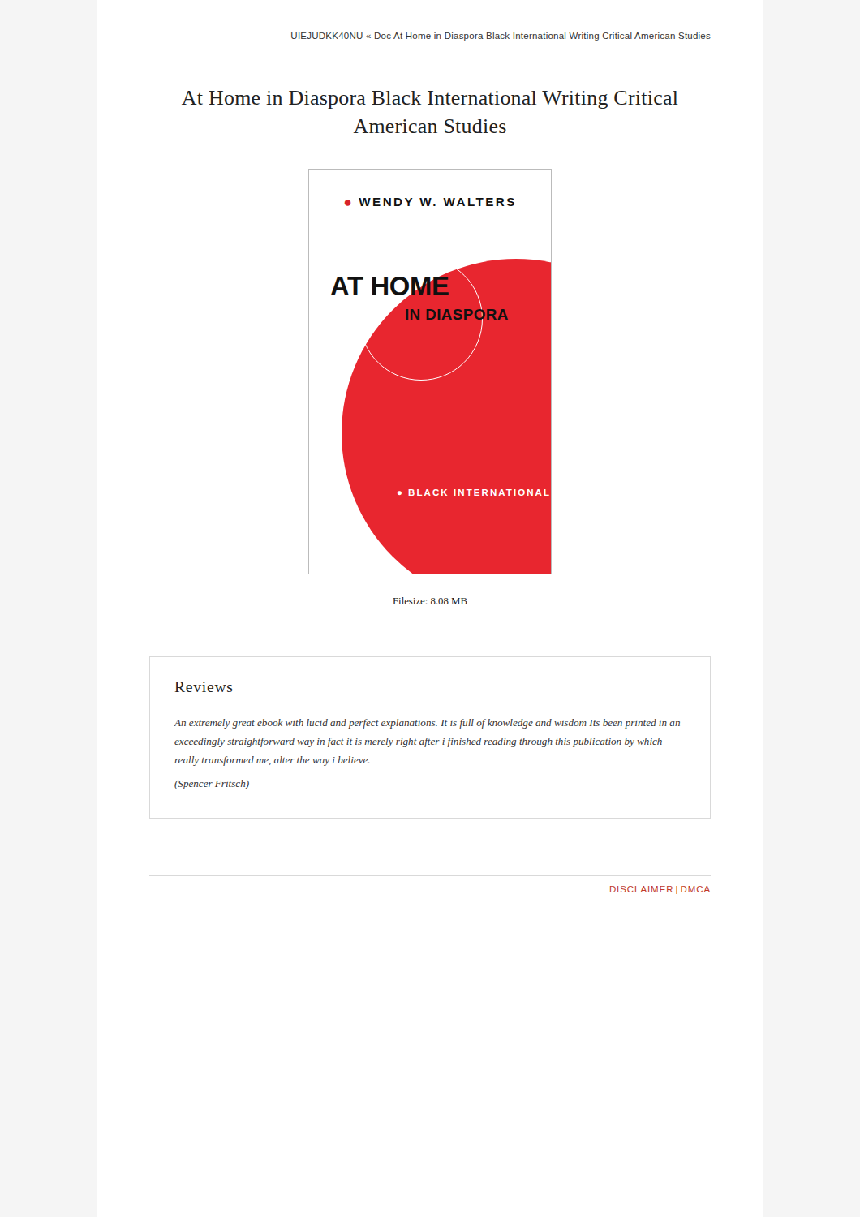UIEJUDKK40NU « Doc At Home in Diaspora Black International Writing Critical American Studies
At Home in Diaspora Black International Writing Critical American Studies
●WENDY W. WALTERS
AT HOME
IN DIASPORA
●BLACK INTERNATIONAL WRITING
Filesize: 8.08 MB
Reviews
An extremely great ebook with lucid and perfect explanations. It is full of knowledge and wisdom Its been printed in an exceedingly straightforward way in fact it is merely right after i finished reading through this publication by which really transformed me, alter the way i believe.
(Spencer Fritsch)
DISCLAIMER|DMCA